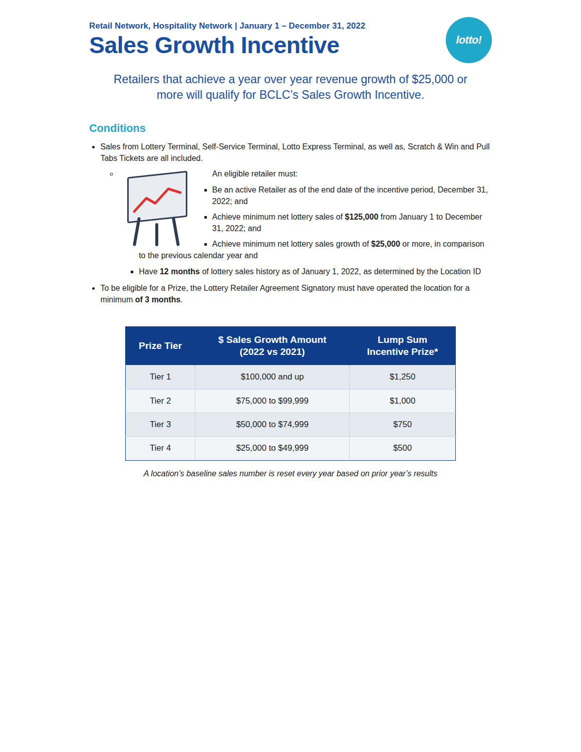Retail Network, Hospitality Network | January 1 – December 31, 2022
Sales Growth Incentive
lotto!
Retailers that achieve a year over year revenue growth of $25,000 or more will qualify for BCLC’s Sales Growth Incentive.
Conditions
Sales from Lottery Terminal, Self-Service Terminal, Lotto Express Terminal, as well as, Scratch & Win and Pull Tabs Tickets are all included.
An eligible retailer must:
Be an active Retailer as of the end date of the incentive period, December 31, 2022; and
Achieve minimum net lottery sales of $125,000 from January 1 to December 31, 2022; and
Achieve minimum net lottery sales growth of $25,000 or more, in comparison to the previous calendar year and
Have 12 months of lottery sales history as of January 1, 2022, as determined by the Location ID
To be eligible for a Prize, the Lottery Retailer Agreement Signatory must have operated the location for a minimum of 3 months.
| Prize Tier | $ Sales Growth Amount (2022 vs 2021) | Lump Sum Incentive Prize* |
| --- | --- | --- |
| Tier 1 | $100,000 and up | $1,250 |
| Tier 2 | $75,000 to $99,999 | $1,000 |
| Tier 3 | $50,000 to $74,999 | $750 |
| Tier 4 | $25,000 to $49,999 | $500 |
A location’s baseline sales number is reset every year based on prior year’s results